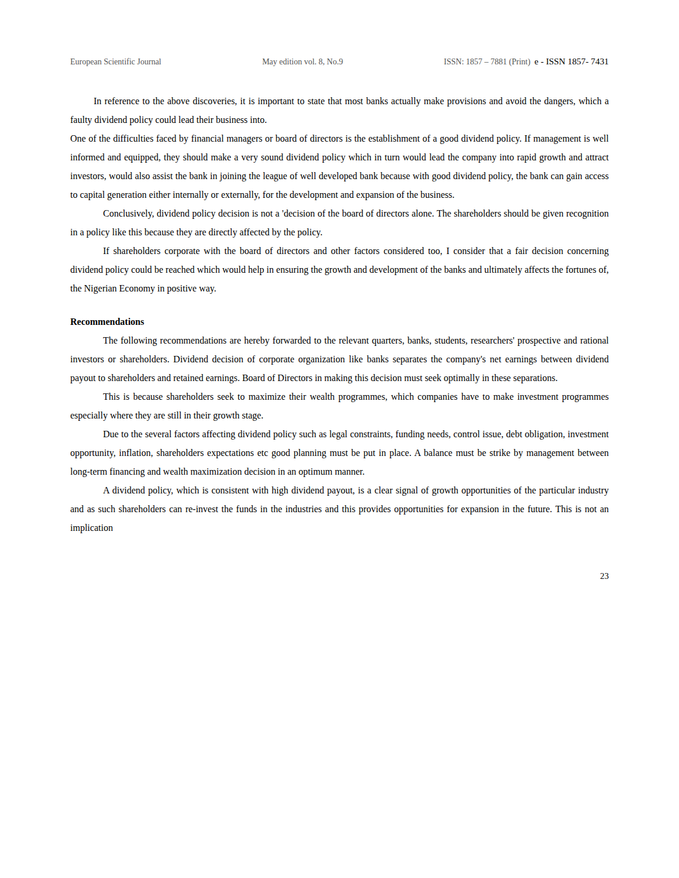European Scientific Journal May edition vol. 8, No.9 ISSN: 1857 – 7881 (Print) e - ISSN 1857- 7431
In reference to the above discoveries, it is important to state that most banks actually make provisions and avoid the dangers, which a faulty dividend policy could lead their business into.
One of the difficulties faced by financial managers or board of directors is the establishment of a good dividend policy. If management is well informed and equipped, they should make a very sound dividend policy which in turn would lead the company into rapid growth and attract investors, would also assist the bank in joining the league of well developed bank because with good dividend policy, the bank can gain access to capital generation either internally or externally, for the development and expansion of the business.
Conclusively, dividend policy decision is not a 'decision of the board of directors alone. The shareholders should be given recognition in a policy like this because they are directly affected by the policy.
If shareholders corporate with the board of directors and other factors considered too, I consider that a fair decision concerning dividend policy could be reached which would help in ensuring the growth and development of the banks and ultimately affects the fortunes of, the Nigerian Economy in positive way.
Recommendations
The following recommendations are hereby forwarded to the relevant quarters, banks, students, researchers' prospective and rational investors or shareholders. Dividend decision of corporate organization like banks separates the company's net earnings between dividend payout to shareholders and retained earnings. Board of Directors in making this decision must seek optimally in these separations.
This is because shareholders seek to maximize their wealth programmes, which companies have to make investment programmes especially where they are still in their growth stage.
Due to the several factors affecting dividend policy such as legal constraints, funding needs, control issue, debt obligation, investment opportunity, inflation, shareholders expectations etc good planning must be put in place. A balance must be strike by management between long-term financing and wealth maximization decision in an optimum manner.
A dividend policy, which is consistent with high dividend payout, is a clear signal of growth opportunities of the particular industry and as such shareholders can re-invest the funds in the industries and this provides opportunities for expansion in the future. This is not an implication
23